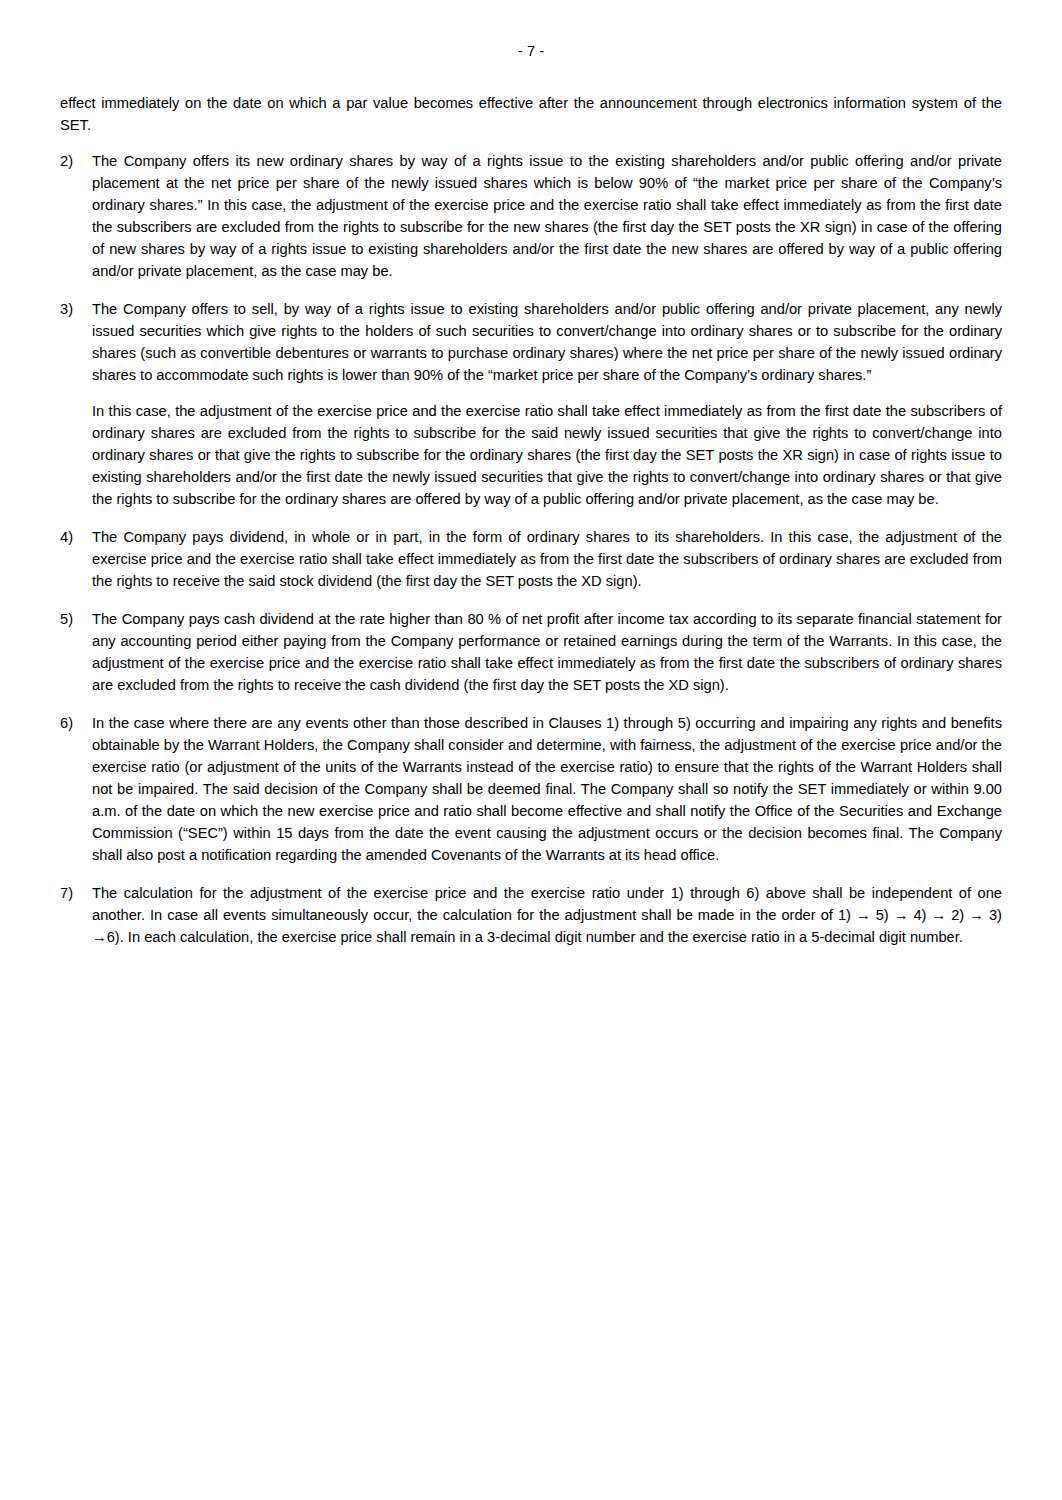- 7 -
effect immediately on the date on which a par value becomes effective after the announcement through electronics information system of the SET.
2)
The Company offers its new ordinary shares by way of a rights issue to the existing shareholders and/or public offering and/or private placement at the net price per share of the newly issued shares which is below 90% of “the market price per share of the Company’s ordinary shares.” In this case, the adjustment of the exercise price and the exercise ratio shall take effect immediately as from the first date the subscribers are excluded from the rights to subscribe for the new shares (the first day the SET posts the XR sign) in case of the offering of new shares by way of a rights issue to existing shareholders and/or the first date the new shares are offered by way of a public offering and/or private placement, as the case may be.
3)
The Company offers to sell, by way of a rights issue to existing shareholders and/or public offering and/or private placement, any newly issued securities which give rights to the holders of such securities to convert/change into ordinary shares or to subscribe for the ordinary shares (such as convertible debentures or warrants to purchase ordinary shares) where the net price per share of the newly issued ordinary shares to accommodate such rights is lower than 90% of the “market price per share of the Company’s ordinary shares.”
In this case, the adjustment of the exercise price and the exercise ratio shall take effect immediately as from the first date the subscribers of ordinary shares are excluded from the rights to subscribe for the said newly issued securities that give the rights to convert/change into ordinary shares or that give the rights to subscribe for the ordinary shares (the first day the SET posts the XR sign) in case of rights issue to existing shareholders and/or the first date the newly issued securities that give the rights to convert/change into ordinary shares or that give the rights to subscribe for the ordinary shares are offered by way of a public offering and/or private placement, as the case may be.
4)
The Company pays dividend, in whole or in part, in the form of ordinary shares to its shareholders. In this case, the adjustment of the exercise price and the exercise ratio shall take effect immediately as from the first date the subscribers of ordinary shares are excluded from the rights to receive the said stock dividend (the first day the SET posts the XD sign).
5)
The Company pays cash dividend at the rate higher than 80 % of net profit after income tax according to its separate financial statement for any accounting period either paying from the Company performance or retained earnings during the term of the Warrants. In this case, the adjustment of the exercise price and the exercise ratio shall take effect immediately as from the first date the subscribers of ordinary shares are excluded from the rights to receive the cash dividend (the first day the SET posts the XD sign).
6)
In the case where there are any events other than those described in Clauses 1) through 5) occurring and impairing any rights and benefits obtainable by the Warrant Holders, the Company shall consider and determine, with fairness, the adjustment of the exercise price and/or the exercise ratio (or adjustment of the units of the Warrants instead of the exercise ratio) to ensure that the rights of the Warrant Holders shall not be impaired. The said decision of the Company shall be deemed final. The Company shall so notify the SET immediately or within 9.00 a.m. of the date on which the new exercise price and ratio shall become effective and shall notify the Office of the Securities and Exchange Commission (“SEC”) within 15 days from the date the event causing the adjustment occurs or the decision becomes final. The Company shall also post a notification regarding the amended Covenants of the Warrants at its head office.
7)
The calculation for the adjustment of the exercise price and the exercise ratio under 1) through 6) above shall be independent of one another. In case all events simultaneously occur, the calculation for the adjustment shall be made in the order of 1) → 5) → 4) → 2) → 3) →6). In each calculation, the exercise price shall remain in a 3-decimal digit number and the exercise ratio in a 5-decimal digit number.